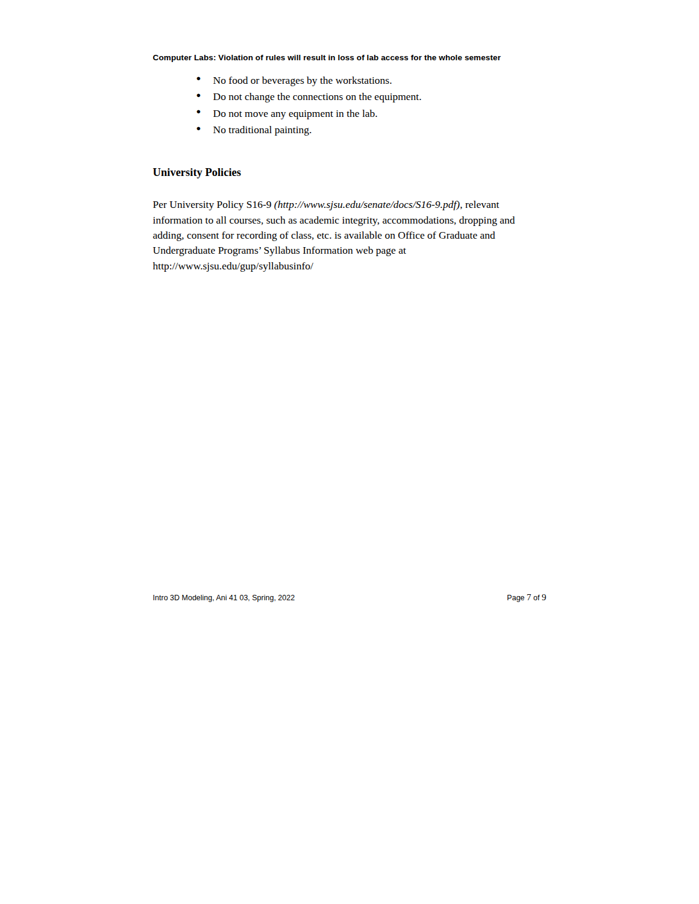Computer Labs: Violation of rules will result in loss of lab access for the whole semester
No food or beverages by the workstations.
Do not change the connections on the equipment.
Do not move any equipment in the lab.
No traditional painting.
University Policies
Per University Policy S16-9 (http://www.sjsu.edu/senate/docs/S16-9.pdf), relevant information to all courses, such as academic integrity, accommodations, dropping and adding, consent for recording of class, etc. is available on Office of Graduate and Undergraduate Programs’ Syllabus Information web page at http://www.sjsu.edu/gup/syllabusinfo/
Intro 3D Modeling, Ani 41 03, Spring, 2022 Page 7 of 9